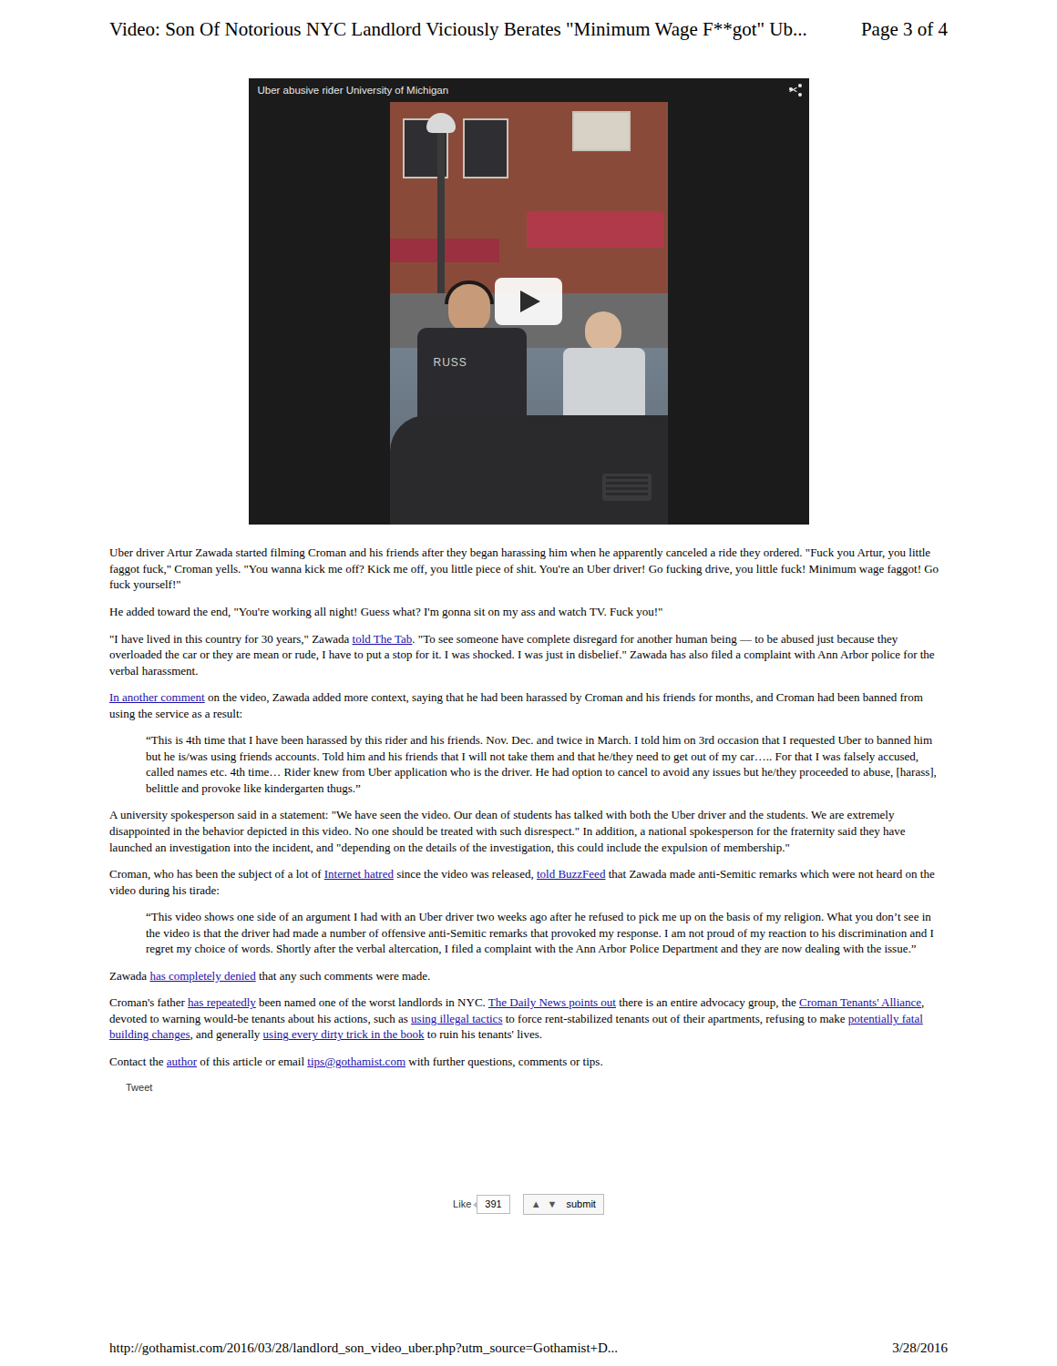Video: Son Of Notorious NYC Landlord Viciously Berates "Minimum Wage F**got" Ub...
Page 3 of 4
RUSS
Uber abusive rider University of Michigan
Uber driver Artur Zawada started filming Croman and his friends after they began harassing him when he apparently canceled a ride they ordered. "Fuck you Artur, you little faggot fuck," Croman yells. "You wanna kick me off? Kick me off, you little piece of shit. You're an Uber driver! Go fucking drive, you little fuck! Minimum wage faggot! Go fuck yourself!"
He added toward the end, "You're working all night! Guess what? I'm gonna sit on my ass and watch TV. Fuck you!"
"I have lived in this country for 30 years," Zawada told The Tab. "To see someone have complete disregard for another human being — to be abused just because they overloaded the car or they are mean or rude, I have to put a stop for it. I was shocked. I was just in disbelief." Zawada has also filed a complaint with Ann Arbor police for the verbal harassment.
In another comment on the video, Zawada added more context, saying that he had been harassed by Croman and his friends for months, and Croman had been banned from using the service as a result:
“This is 4th time that I have been harassed by this rider and his friends. Nov. Dec. and twice in March. I told him on 3rd occasion that I requested Uber to banned him but he is/was using friends accounts. Told him and his friends that I will not take them and that he/they need to get out of my car….. For that I was falsely accused, called names etc. 4th time… Rider knew from Uber application who is the driver. He had option to cancel to avoid any issues but he/they proceeded to abuse, [harass], belittle and provoke like kindergarten thugs.”
A university spokesperson said in a statement: "We have seen the video. Our dean of students has talked with both the Uber driver and the students. We are extremely disappointed in the behavior depicted in this video. No one should be treated with such disrespect." In addition, a national spokesperson for the fraternity said they have launched an investigation into the incident, and "depending on the details of the investigation, this could include the expulsion of membership."
Croman, who has been the subject of a lot of Internet hatred since the video was released, told BuzzFeed that Zawada made anti-Semitic remarks which were not heard on the video during his tirade:
“This video shows one side of an argument I had with an Uber driver two weeks ago after he refused to pick me up on the basis of my religion. What you don’t see in the video is that the driver had made a number of offensive anti-Semitic remarks that provoked my response. I am not proud of my reaction to his discrimination and I regret my choice of words. Shortly after the verbal altercation, I filed a complaint with the Ann Arbor Police Department and they are now dealing with the issue.”
Zawada has completely denied that any such comments were made.
Croman's father has repeatedly been named one of the worst landlords in NYC. The Daily News points out there is an entire advocacy group, the Croman Tenants' Alliance, devoted to warning would-be tenants about his actions, such as using illegal tactics to force rent-stabilized tenants out of their apartments, refusing to make potentially fatal building changes, and generally using every dirty trick in the book to ruin his tenants' lives.
Contact the author of this article or email tips@gothamist.com with further questions, comments or tips.
Tweet
Like 391 ▲ ▼ submit
http://gothamist.com/2016/03/28/landlord_son_video_uber.php?utm_source=Gothamist+D...
3/28/2016